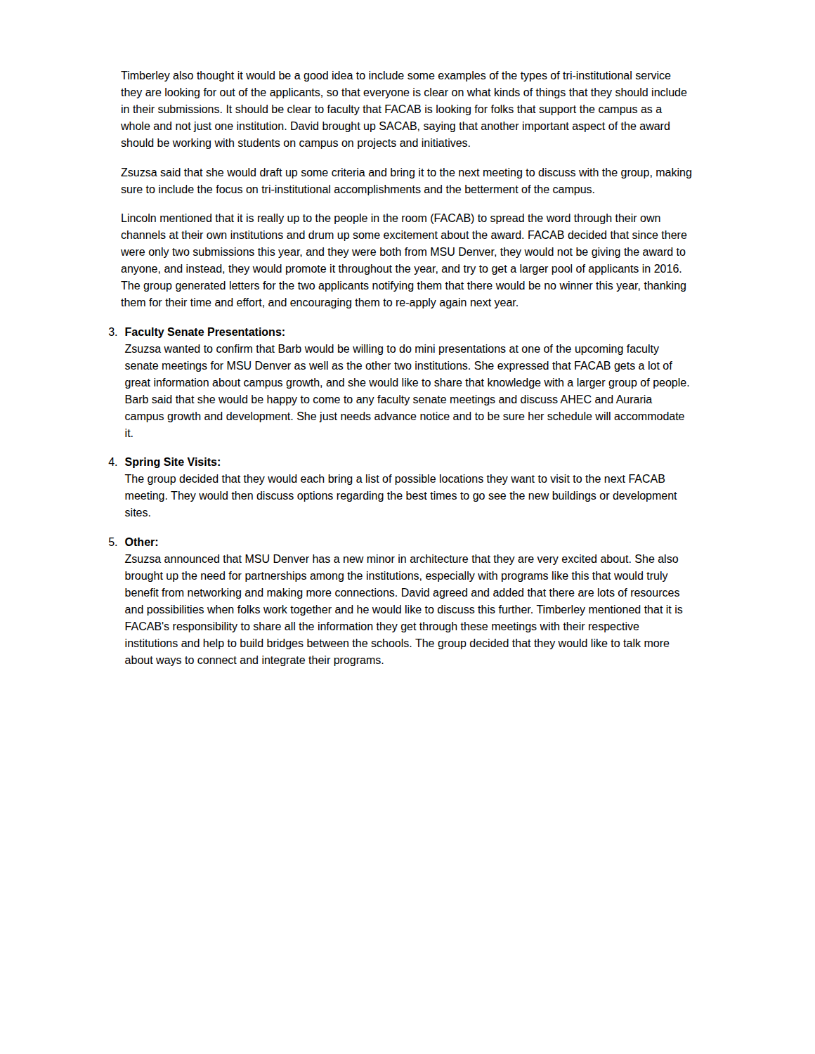Timberley also thought it would be a good idea to include some examples of the types of tri-institutional service they are looking for out of the applicants, so that everyone is clear on what kinds of things that they should include in their submissions. It should be clear to faculty that FACAB is looking for folks that support the campus as a whole and not just one institution. David brought up SACAB, saying that another important aspect of the award should be working with students on campus on projects and initiatives.
Zsuzsa said that she would draft up some criteria and bring it to the next meeting to discuss with the group, making sure to include the focus on tri-institutional accomplishments and the betterment of the campus.
Lincoln mentioned that it is really up to the people in the room (FACAB) to spread the word through their own channels at their own institutions and drum up some excitement about the award. FACAB decided that since there were only two submissions this year, and they were both from MSU Denver, they would not be giving the award to anyone, and instead, they would promote it throughout the year, and try to get a larger pool of applicants in 2016. The group generated letters for the two applicants notifying them that there would be no winner this year, thanking them for their time and effort, and encouraging them to re-apply again next year.
Faculty Senate Presentations:
Zsuzsa wanted to confirm that Barb would be willing to do mini presentations at one of the upcoming faculty senate meetings for MSU Denver as well as the other two institutions. She expressed that FACAB gets a lot of great information about campus growth, and she would like to share that knowledge with a larger group of people. Barb said that she would be happy to come to any faculty senate meetings and discuss AHEC and Auraria campus growth and development. She just needs advance notice and to be sure her schedule will accommodate it.
Spring Site Visits:
The group decided that they would each bring a list of possible locations they want to visit to the next FACAB meeting. They would then discuss options regarding the best times to go see the new buildings or development sites.
Other:
Zsuzsa announced that MSU Denver has a new minor in architecture that they are very excited about. She also brought up the need for partnerships among the institutions, especially with programs like this that would truly benefit from networking and making more connections. David agreed and added that there are lots of resources and possibilities when folks work together and he would like to discuss this further. Timberley mentioned that it is FACAB's responsibility to share all the information they get through these meetings with their respective institutions and help to build bridges between the schools. The group decided that they would like to talk more about ways to connect and integrate their programs.